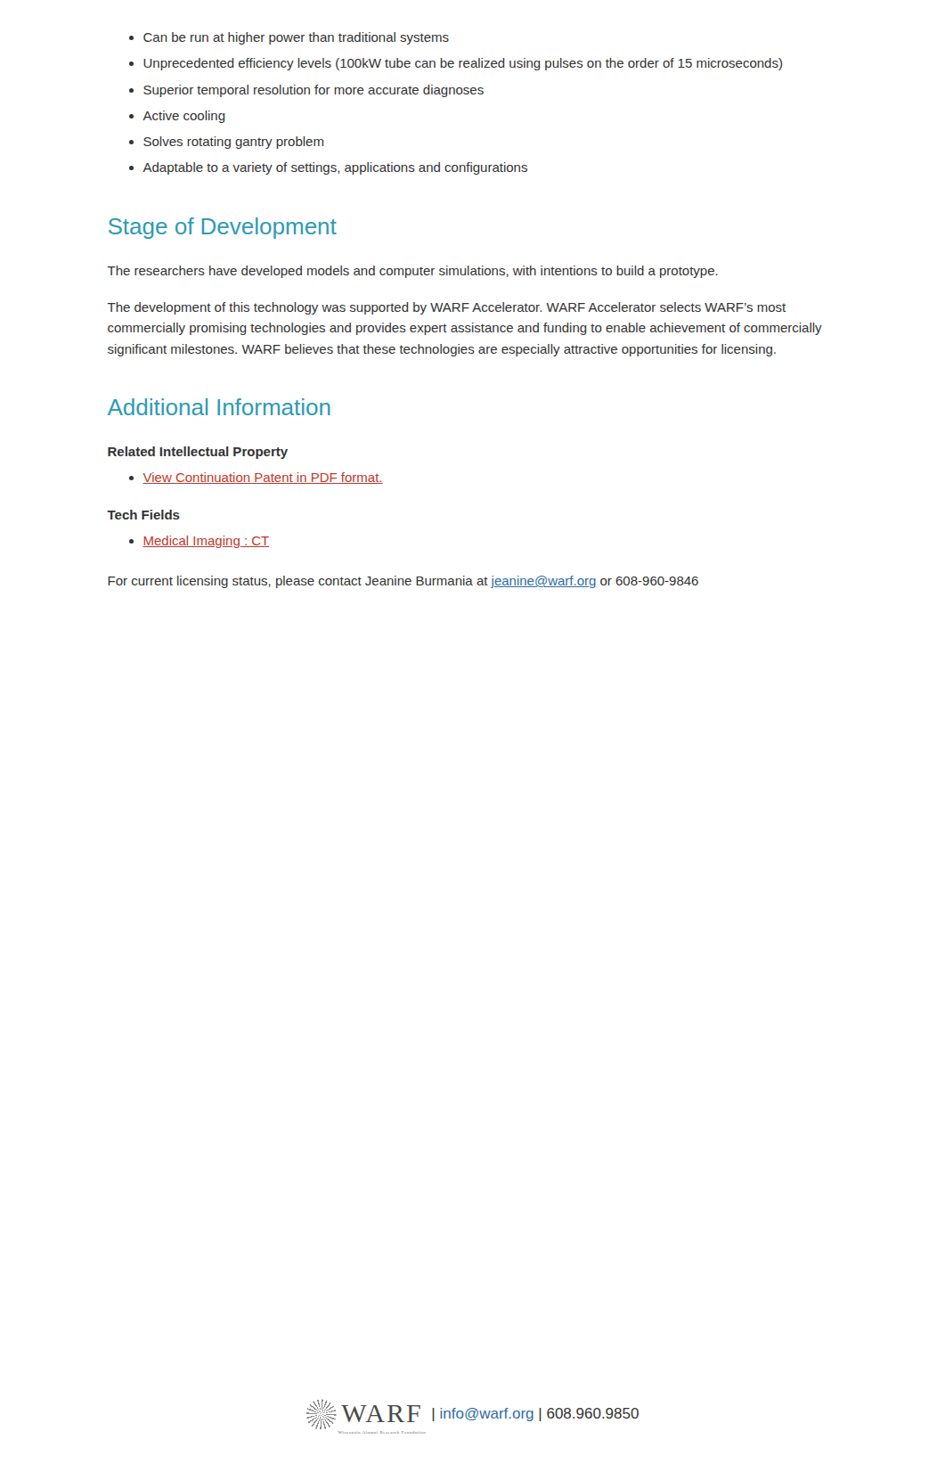Can be run at higher power than traditional systems
Unprecedented efficiency levels (100kW tube can be realized using pulses on the order of 15 microseconds)
Superior temporal resolution for more accurate diagnoses
Active cooling
Solves rotating gantry problem
Adaptable to a variety of settings, applications and configurations
Stage of Development
The researchers have developed models and computer simulations, with intentions to build a prototype.
The development of this technology was supported by WARF Accelerator. WARF Accelerator selects WARF’s most commercially promising technologies and provides expert assistance and funding to enable achievement of commercially significant milestones. WARF believes that these technologies are especially attractive opportunities for licensing.
Additional Information
Related Intellectual Property
View Continuation Patent in PDF format.
Tech Fields
Medical Imaging : CT
For current licensing status, please contact Jeanine Burmania at jeanine@warf.org or 608-960-9846
WARF Wisconsin Alumni Research Foundation | info@warf.org | 608.960.9850